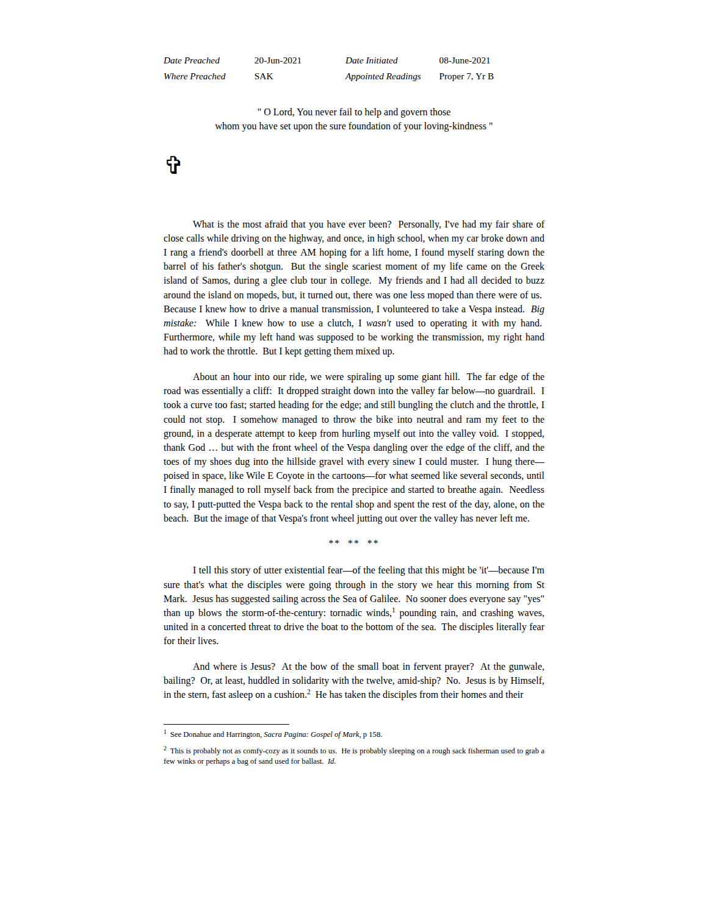| Date Preached | 20-Jun-2021 | Date Initiated | 08-June-2021 |
| Where Preached | SAK | Appointed Readings | Proper 7, Yr B |
" O Lord, You never fail to help and govern those
whom you have set upon the sure foundation of your loving-kindness "
✞
What is the most afraid that you have ever been? Personally, I've had my fair share of close calls while driving on the highway, and once, in high school, when my car broke down and I rang a friend's doorbell at three AM hoping for a lift home, I found myself staring down the barrel of his father's shotgun. But the single scariest moment of my life came on the Greek island of Samos, during a glee club tour in college. My friends and I had all decided to buzz around the island on mopeds, but, it turned out, there was one less moped than there were of us. Because I knew how to drive a manual transmission, I volunteered to take a Vespa instead. Big mistake: While I knew how to use a clutch, I wasn't used to operating it with my hand. Furthermore, while my left hand was supposed to be working the transmission, my right hand had to work the throttle. But I kept getting them mixed up.
About an hour into our ride, we were spiraling up some giant hill. The far edge of the road was essentially a cliff: It dropped straight down into the valley far below—no guardrail. I took a curve too fast; started heading for the edge; and still bungling the clutch and the throttle, I could not stop. I somehow managed to throw the bike into neutral and ram my feet to the ground, in a desperate attempt to keep from hurling myself out into the valley void. I stopped, thank God … but with the front wheel of the Vespa dangling over the edge of the cliff, and the toes of my shoes dug into the hillside gravel with every sinew I could muster. I hung there—poised in space, like Wile E Coyote in the cartoons—for what seemed like several seconds, until I finally managed to roll myself back from the precipice and started to breathe again. Needless to say, I putt-putted the Vespa back to the rental shop and spent the rest of the day, alone, on the beach. But the image of that Vespa's front wheel jutting out over the valley has never left me.
** ** **
I tell this story of utter existential fear—of the feeling that this might be 'it'—because I'm sure that's what the disciples were going through in the story we hear this morning from St Mark. Jesus has suggested sailing across the Sea of Galilee. No sooner does everyone say "yes" than up blows the storm-of-the-century: tornadic winds,1 pounding rain, and crashing waves, united in a concerted threat to drive the boat to the bottom of the sea. The disciples literally fear for their lives.
And where is Jesus? At the bow of the small boat in fervent prayer? At the gunwale, bailing? Or, at least, huddled in solidarity with the twelve, amid-ship? No. Jesus is by Himself, in the stern, fast asleep on a cushion.2 He has taken the disciples from their homes and their
1 See Donahue and Harrington, Sacra Pagina: Gospel of Mark, p 158.
2 This is probably not as comfy-cozy as it sounds to us. He is probably sleeping on a rough sack fisherman used to grab a few winks or perhaps a bag of sand used for ballast. Id.